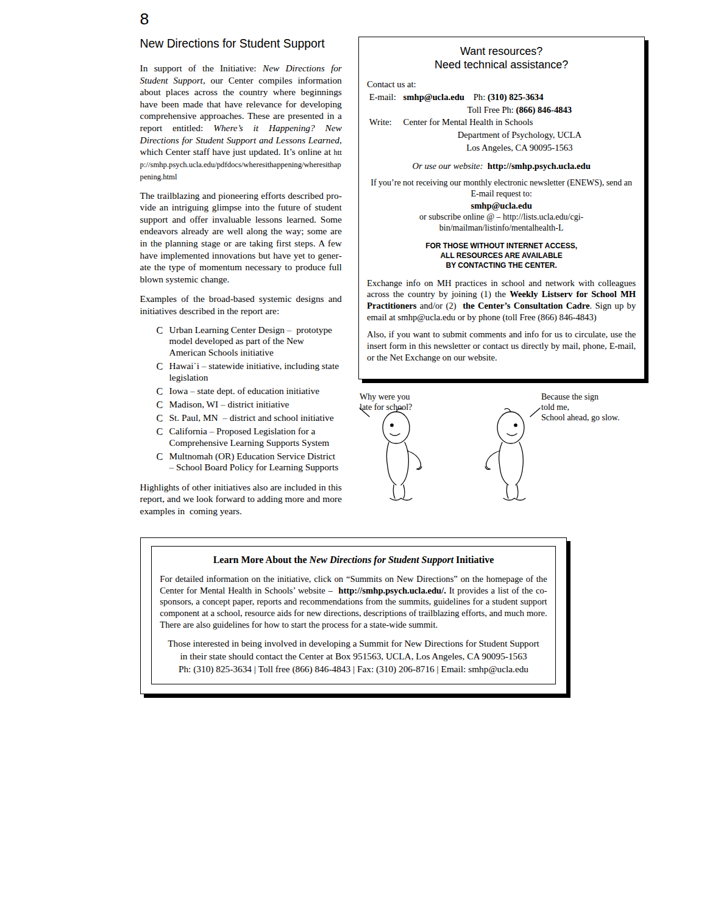8
New Directions for Student Support
In support of the Initiative: New Directions for Student Support, our Center compiles information about places across the country where beginnings have been made that have relevance for developing comprehensive approaches. These are presented in a report entitled: Where’s it Happening? New Directions for Student Support and Lessons Learned, which Center staff have just updated. It’s online at http://smhp.psych.ucla.edu/pdfdocs/wheresithappening/wheresithappening.html
The trailblazing and pioneering efforts described provide an intriguing glimpse into the future of student support and offer invaluable lessons learned. Some endeavors already are well along the way; some are in the planning stage or are taking first steps. A few have implemented innovations but have yet to generate the type of momentum necessary to produce full blown systemic change.
Examples of the broad-based systemic designs and initiatives described in the report are:
Urban Learning Center Design – prototype model developed as part of the New American Schools initiative
Hawai`i – statewide initiative, including state legislation
Iowa – state dept. of education initiative
Madison, WI – district initiative
St. Paul, MN – district and school initiative
California – Proposed Legislation for a Comprehensive Learning Supports System
Multnomah (OR) Education Service District – School Board Policy for Learning Supports
Highlights of other initiatives also are included in this report, and we look forward to adding more and more examples in coming years.
Want resources?
Need technical assistance?
| Contact us at: |
| E-mail: | smhp@ucla.edu Ph: (310) 825-3634 |
| | Toll Free Ph: (866) 846-4843 |
| Write: | Center for Mental Health in Schools |
| | Department of Psychology, UCLA |
| | Los Angeles, CA 90095-1563 |
Or use our website: http://smhp.psych.ucla.edu
If you’re not receiving our monthly electronic newsletter (ENEWS), send an E-mail request to:
smhp@ucla.edu
or subscribe online @ – http://lists.ucla.edu/cgi-bin/mailman/listinfo/mentalhealth-L
FOR THOSE WITHOUT INTERNET ACCESS,
ALL RESOURCES ARE AVAILABLE
BY CONTACTING THE CENTER.
Exchange info on MH practices in school and network with colleagues across the country by joining (1) the Weekly Listserv for School MH Practitioners and/or (2) the Center’s Consultation Cadre. Sign up by email at smhp@ucla.edu or by phone (toll Free (866) 846-4843)
Also, if you want to submit comments and info for us to circulate, use the insert form in this newsletter or contact us directly by mail, phone, E-mail, or the Net Exchange on our website.
Why were you late for school? Because the sign told me, School ahead, go slow.
Learn More About the New Directions for Student Support Initiative
For detailed information on the initiative, click on “Summits on New Directions” on the homepage of the Center for Mental Health in Schools’ website – http://smhp.psych.ucla.edu/. It provides a list of the co-sponsors, a concept paper, reports and recommendations from the summits, guidelines for a student support component at a school, resource aids for new directions, descriptions of trailblazing efforts, and much more. There are also guidelines for how to start the process for a state-wide summit.
Those interested in being involved in developing a Summit for New Directions for Student Support
in their state should contact the Center at Box 951563, UCLA, Los Angeles, CA 90095-1563
Ph: (310) 825-3634 | Toll free (866) 846-4843 | Fax: (310) 206-8716 | Email: smhp@ucla.edu